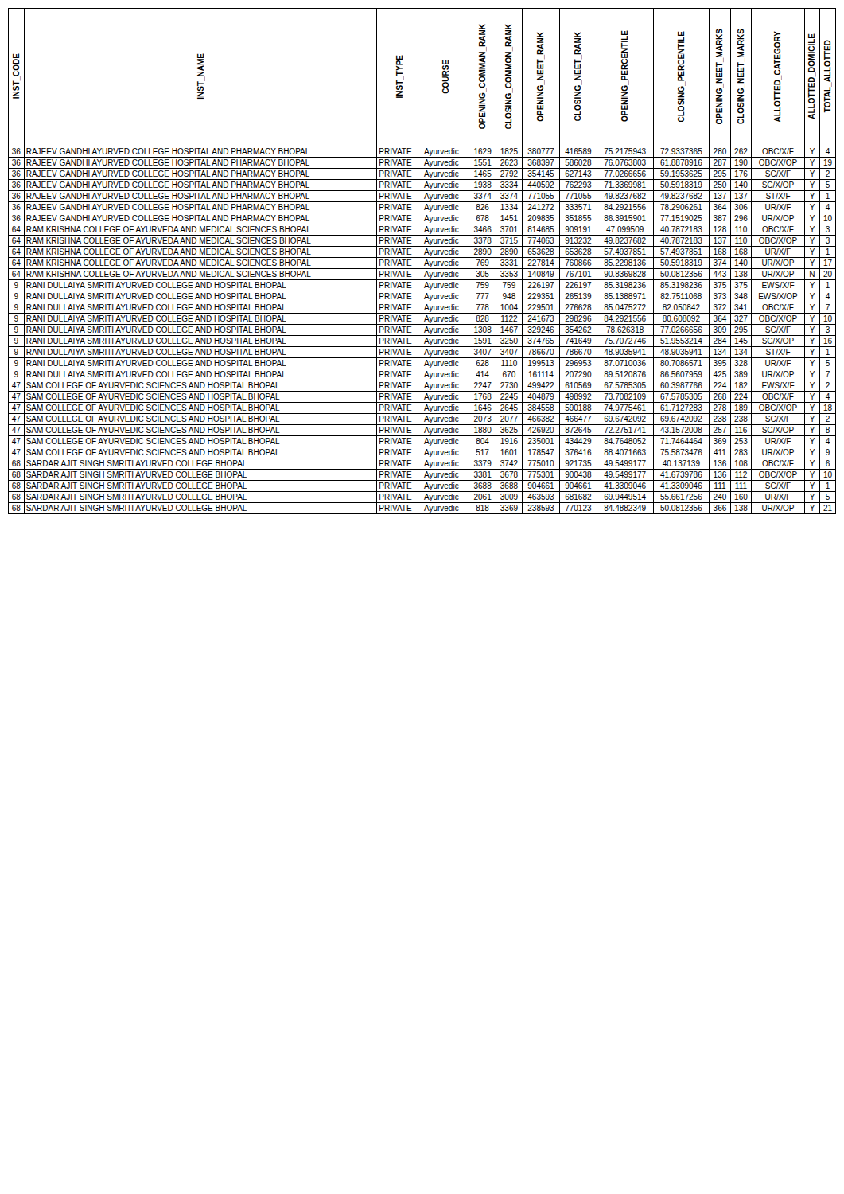| INST_CODE | INST_NAME | INST_TYPE | COURSE | OPENING_COMMAN_RANK | CLOSING_COMMON_RANK | OPENING_NEET_RANK | CLOSING_NEET_RANK | OPENING_PERCENTILE | CLOSING_PERCENTILE | OPENING_NEET_MARKS | CLOSING_NEET_MARKS | ALLOTTED_CATEGORY | ALLOTTED_DOMICILE | TOTAL_ALLOTTED |
| --- | --- | --- | --- | --- | --- | --- | --- | --- | --- | --- | --- | --- | --- | --- |
| 36 | RAJEEV GANDHI AYURVED COLLEGE HOSPITAL AND PHARMACY BHOPAL | PRIVATE | Ayurvedic | 1629 | 1825 | 380777 | 416589 | 75.2175943 | 72.9337365 | 280 | 262 | OBC/X/F | Y | 4 |
| 36 | RAJEEV GANDHI AYURVED COLLEGE HOSPITAL AND PHARMACY BHOPAL | PRIVATE | Ayurvedic | 1551 | 2623 | 368397 | 586028 | 76.0763803 | 61.8878916 | 287 | 190 | OBC/X/OP | Y | 19 |
| 36 | RAJEEV GANDHI AYURVED COLLEGE HOSPITAL AND PHARMACY BHOPAL | PRIVATE | Ayurvedic | 1465 | 2792 | 354145 | 627143 | 77.0266656 | 59.1953625 | 295 | 176 | SC/X/F | Y | 2 |
| 36 | RAJEEV GANDHI AYURVED COLLEGE HOSPITAL AND PHARMACY BHOPAL | PRIVATE | Ayurvedic | 1938 | 3334 | 440592 | 762293 | 71.3369981 | 50.5918319 | 250 | 140 | SC/X/OP | Y | 5 |
| 36 | RAJEEV GANDHI AYURVED COLLEGE HOSPITAL AND PHARMACY BHOPAL | PRIVATE | Ayurvedic | 3374 | 3374 | 771055 | 771055 | 49.8237682 | 49.8237682 | 137 | 137 | ST/X/F | Y | 1 |
| 36 | RAJEEV GANDHI AYURVED COLLEGE HOSPITAL AND PHARMACY BHOPAL | PRIVATE | Ayurvedic | 826 | 1334 | 241272 | 333571 | 84.2921556 | 78.2906261 | 364 | 306 | UR/X/F | Y | 4 |
| 36 | RAJEEV GANDHI AYURVED COLLEGE HOSPITAL AND PHARMACY BHOPAL | PRIVATE | Ayurvedic | 678 | 1451 | 209835 | 351855 | 86.3915901 | 77.1519025 | 387 | 296 | UR/X/OP | Y | 10 |
| 64 | RAM KRISHNA COLLEGE OF AYURVEDA AND MEDICAL SCIENCES BHOPAL | PRIVATE | Ayurvedic | 3466 | 3701 | 814685 | 909191 | 47.099509 | 40.7872183 | 128 | 110 | OBC/X/F | Y | 3 |
| 64 | RAM KRISHNA COLLEGE OF AYURVEDA AND MEDICAL SCIENCES BHOPAL | PRIVATE | Ayurvedic | 3378 | 3715 | 774063 | 913232 | 49.8237682 | 40.7872183 | 137 | 110 | OBC/X/OP | Y | 3 |
| 64 | RAM KRISHNA COLLEGE OF AYURVEDA AND MEDICAL SCIENCES BHOPAL | PRIVATE | Ayurvedic | 2890 | 2890 | 653628 | 653628 | 57.4937851 | 57.4937851 | 168 | 168 | UR/X/F | Y | 1 |
| 64 | RAM KRISHNA COLLEGE OF AYURVEDA AND MEDICAL SCIENCES BHOPAL | PRIVATE | Ayurvedic | 769 | 3331 | 227814 | 760866 | 85.2298136 | 50.5918319 | 374 | 140 | UR/X/OP | Y | 17 |
| 64 | RAM KRISHNA COLLEGE OF AYURVEDA AND MEDICAL SCIENCES BHOPAL | PRIVATE | Ayurvedic | 305 | 3353 | 140849 | 767101 | 90.8369828 | 50.0812356 | 443 | 138 | UR/X/OP | N | 20 |
| 9 | RANI DULLAIYA SMRITI AYURVED COLLEGE AND HOSPITAL BHOPAL | PRIVATE | Ayurvedic | 759 | 759 | 226197 | 226197 | 85.3198236 | 85.3198236 | 375 | 375 | EWS/X/F | Y | 1 |
| 9 | RANI DULLAIYA SMRITI AYURVED COLLEGE AND HOSPITAL BHOPAL | PRIVATE | Ayurvedic | 777 | 948 | 229351 | 265139 | 85.1388971 | 82.7511068 | 373 | 348 | EWS/X/OP | Y | 4 |
| 9 | RANI DULLAIYA SMRITI AYURVED COLLEGE AND HOSPITAL BHOPAL | PRIVATE | Ayurvedic | 778 | 1004 | 229501 | 276628 | 85.0475272 | 82.050842 | 372 | 341 | OBC/X/F | Y | 7 |
| 9 | RANI DULLAIYA SMRITI AYURVED COLLEGE AND HOSPITAL BHOPAL | PRIVATE | Ayurvedic | 828 | 1122 | 241673 | 298296 | 84.2921556 | 80.608092 | 364 | 327 | OBC/X/OP | Y | 10 |
| 9 | RANI DULLAIYA SMRITI AYURVED COLLEGE AND HOSPITAL BHOPAL | PRIVATE | Ayurvedic | 1308 | 1467 | 329246 | 354262 | 78.626318 | 77.0266656 | 309 | 295 | SC/X/F | Y | 3 |
| 9 | RANI DULLAIYA SMRITI AYURVED COLLEGE AND HOSPITAL BHOPAL | PRIVATE | Ayurvedic | 1591 | 3250 | 374765 | 741649 | 75.7072746 | 51.9553214 | 284 | 145 | SC/X/OP | Y | 16 |
| 9 | RANI DULLAIYA SMRITI AYURVED COLLEGE AND HOSPITAL BHOPAL | PRIVATE | Ayurvedic | 3407 | 3407 | 786670 | 786670 | 48.9035941 | 48.9035941 | 134 | 134 | ST/X/F | Y | 1 |
| 9 | RANI DULLAIYA SMRITI AYURVED COLLEGE AND HOSPITAL BHOPAL | PRIVATE | Ayurvedic | 628 | 1110 | 199513 | 296953 | 87.0710036 | 80.7086571 | 395 | 328 | UR/X/F | Y | 5 |
| 9 | RANI DULLAIYA SMRITI AYURVED COLLEGE AND HOSPITAL BHOPAL | PRIVATE | Ayurvedic | 414 | 670 | 161114 | 207290 | 89.5120876 | 86.5607959 | 425 | 389 | UR/X/OP | Y | 7 |
| 47 | SAM COLLEGE OF AYURVEDIC SCIENCES AND HOSPITAL BHOPAL | PRIVATE | Ayurvedic | 2247 | 2730 | 499422 | 610569 | 67.5785305 | 60.3987766 | 224 | 182 | EWS/X/F | Y | 2 |
| 47 | SAM COLLEGE OF AYURVEDIC SCIENCES AND HOSPITAL BHOPAL | PRIVATE | Ayurvedic | 1768 | 2245 | 404879 | 498992 | 73.7082109 | 67.5785305 | 268 | 224 | OBC/X/F | Y | 4 |
| 47 | SAM COLLEGE OF AYURVEDIC SCIENCES AND HOSPITAL BHOPAL | PRIVATE | Ayurvedic | 1646 | 2645 | 384558 | 590188 | 74.9775461 | 61.7127283 | 278 | 189 | OBC/X/OP | Y | 18 |
| 47 | SAM COLLEGE OF AYURVEDIC SCIENCES AND HOSPITAL BHOPAL | PRIVATE | Ayurvedic | 2073 | 2077 | 466382 | 466477 | 69.6742092 | 69.6742092 | 238 | 238 | SC/X/F | Y | 2 |
| 47 | SAM COLLEGE OF AYURVEDIC SCIENCES AND HOSPITAL BHOPAL | PRIVATE | Ayurvedic | 1880 | 3625 | 426920 | 872645 | 72.2751741 | 43.1572008 | 257 | 116 | SC/X/OP | Y | 8 |
| 47 | SAM COLLEGE OF AYURVEDIC SCIENCES AND HOSPITAL BHOPAL | PRIVATE | Ayurvedic | 804 | 1916 | 235001 | 434429 | 84.7648052 | 71.7464464 | 369 | 253 | UR/X/F | Y | 4 |
| 47 | SAM COLLEGE OF AYURVEDIC SCIENCES AND HOSPITAL BHOPAL | PRIVATE | Ayurvedic | 517 | 1601 | 178547 | 376416 | 88.4071663 | 75.5873476 | 411 | 283 | UR/X/OP | Y | 9 |
| 68 | SARDAR AJIT SINGH SMRITI AYURVED COLLEGE BHOPAL | PRIVATE | Ayurvedic | 3379 | 3742 | 775010 | 921735 | 49.5499177 | 40.137139 | 136 | 108 | OBC/X/F | Y | 6 |
| 68 | SARDAR AJIT SINGH SMRITI AYURVED COLLEGE BHOPAL | PRIVATE | Ayurvedic | 3381 | 3678 | 775301 | 900438 | 49.5499177 | 41.6739786 | 136 | 112 | OBC/X/OP | Y | 10 |
| 68 | SARDAR AJIT SINGH SMRITI AYURVED COLLEGE BHOPAL | PRIVATE | Ayurvedic | 3688 | 3688 | 904661 | 904661 | 41.3309046 | 41.3309046 | 111 | 111 | SC/X/F | Y | 1 |
| 68 | SARDAR AJIT SINGH SMRITI AYURVED COLLEGE BHOPAL | PRIVATE | Ayurvedic | 2061 | 3009 | 463593 | 681682 | 69.9449514 | 55.6617256 | 240 | 160 | UR/X/F | Y | 5 |
| 68 | SARDAR AJIT SINGH SMRITI AYURVED COLLEGE BHOPAL | PRIVATE | Ayurvedic | 818 | 3369 | 238593 | 770123 | 84.4882349 | 50.0812356 | 366 | 138 | UR/X/OP | Y | 21 |